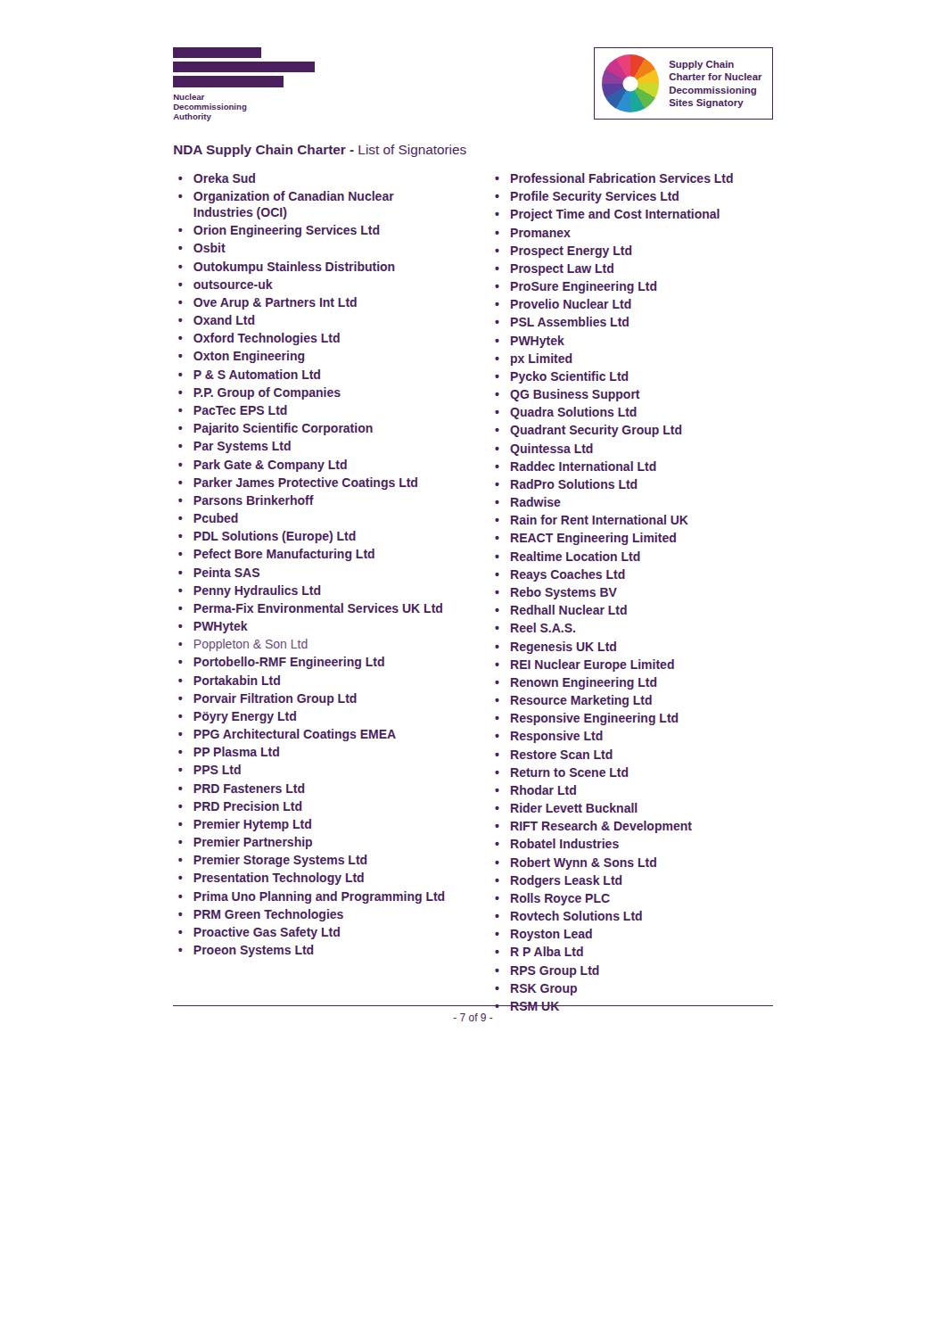Nuclear
Decommissioning
Authority
Supply Chain
Charter for Nuclear
Decommissioning
Sites Signatory
NDA Supply Chain Charter - List of Signatories
Oreka Sud
Organization of Canadian Nuclear Industries (OCI)
Orion Engineering Services Ltd
Osbit
Outokumpu Stainless Distribution
outsource-uk
Ove Arup & Partners Int Ltd
Oxand Ltd
Oxford Technologies Ltd
Oxton Engineering
P & S Automation Ltd
P.P. Group of Companies
PacTec EPS Ltd
Pajarito Scientific Corporation
Par Systems Ltd
Park Gate & Company Ltd
Parker James Protective Coatings Ltd
Parsons Brinkerhoff
Pcubed
PDL Solutions (Europe) Ltd
Pefect Bore Manufacturing Ltd
Peinta SAS
Penny Hydraulics Ltd
Perma-Fix Environmental Services UK Ltd
PWHytek
Poppleton & Son Ltd
Portobello-RMF Engineering Ltd
Portakabin Ltd
Porvair Filtration Group Ltd
Pöyry Energy Ltd
PPG Architectural Coatings EMEA
PP Plasma Ltd
PPS Ltd
PRD Fasteners Ltd
PRD Precision Ltd
Premier Hytemp Ltd
Premier Partnership
Premier Storage Systems Ltd
Presentation Technology Ltd
Prima Uno Planning and Programming Ltd
PRM Green Technologies
Proactive Gas Safety Ltd
Proeon Systems Ltd
Professional Fabrication Services Ltd
Profile Security Services Ltd
Project Time and Cost International
Promanex
Prospect Energy Ltd
Prospect Law Ltd
ProSure Engineering Ltd
Provelio Nuclear Ltd
PSL Assemblies Ltd
PWHytek
px Limited
Pycko Scientific Ltd
QG Business Support
Quadra Solutions Ltd
Quadrant Security Group Ltd
Quintessa Ltd
Raddec International Ltd
RadPro Solutions Ltd
Radwise
Rain for Rent International UK
REACT Engineering Limited
Realtime Location Ltd
Reays Coaches Ltd
Rebo Systems BV
Redhall Nuclear Ltd
Reel S.A.S.
Regenesis UK Ltd
REI Nuclear Europe Limited
Renown Engineering Ltd
Resource Marketing Ltd
Responsive Engineering Ltd
Responsive Ltd
Restore Scan Ltd
Return to Scene Ltd
Rhodar Ltd
Rider Levett Bucknall
RIFT Research & Development
Robatel Industries
Robert Wynn & Sons Ltd
Rodgers Leask Ltd
Rolls Royce PLC
Rovtech Solutions Ltd
Royston Lead
R P Alba Ltd
RPS Group Ltd
RSK Group
RSM UK
- 7 of 9 -